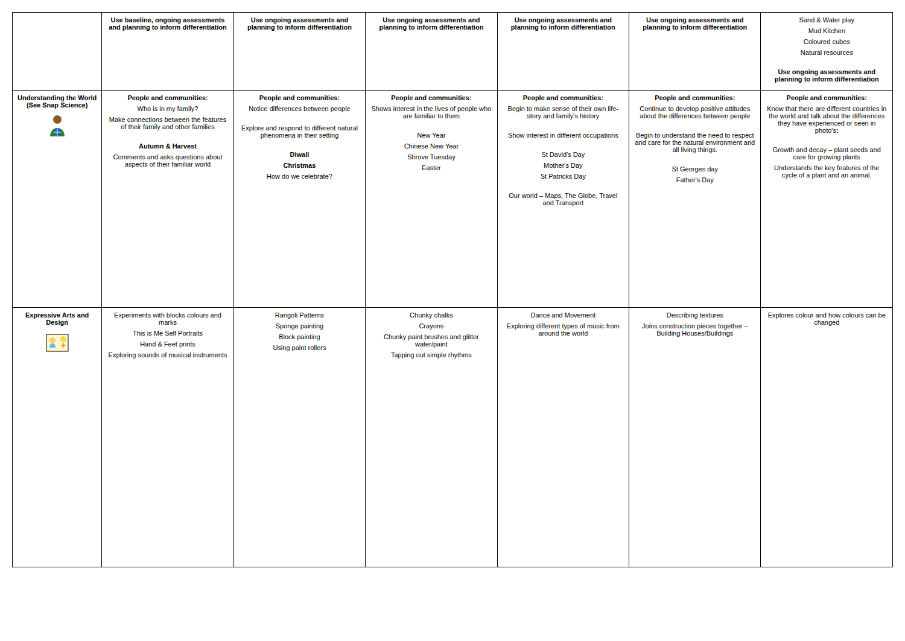| | Use baseline, ongoing assessments and planning to inform differentiation | Use ongoing assessments and planning to inform differentiation | Use ongoing assessments and planning to inform differentiation | Use ongoing assessments and planning to inform differentiation | Use ongoing assessments and planning to inform differentiation | Sand & Water play Mud Kitchen Coloured cubes Natural resources Use ongoing assessments and planning to inform differentiation |
| Understanding the World (See Snap Science) | People and communities: Who is in my family? Make connections between the features of their family and other families Autumn & Harvest Comments and asks questions about aspects of their familiar world | People and communities: Notice differences between people Explore and respond to different natural phenomena in their setting Diwali Christmas How do we celebrate? | People and communities: Shows interest in the lives of people who are familiar to them New Year Chinese New Year Shrove Tuesday Easter | People and communities: Begin to make sense of their own life-story and family's history Show interest in different occupations St David's Day Mother's Day St Patricks Day Our world – Maps, The Globe, Travel and Transport | People and communities: Continue to develop positive attitudes about the differences between people Begin to understand the need to respect and care for the natural environment and all living things. St Georges day Father's Day | People and communities: Know that there are different countries in the world and talk about the differences they have experienced or seen in photo's : Growth and decay – plant seeds and care for growing plants Understands the key features of the cycle of a plant and an animal. |
| Expressive Arts and Design | Experiments with blocks colours and marks This is Me Self Portraits Hand & Feet prints Exploring sounds of musical instruments | Rangoli Patterns Sponge painting Block painting Using paint rollers | Chunky chalks Crayons Chunky paint brushes and glitter water/paint Tapping out simple rhythms | Dance and Movement Exploring different types of music from around the world | Describing textures Joins construction pieces together – Building Houses/Buildings | Explores colour and how colours can be changed |